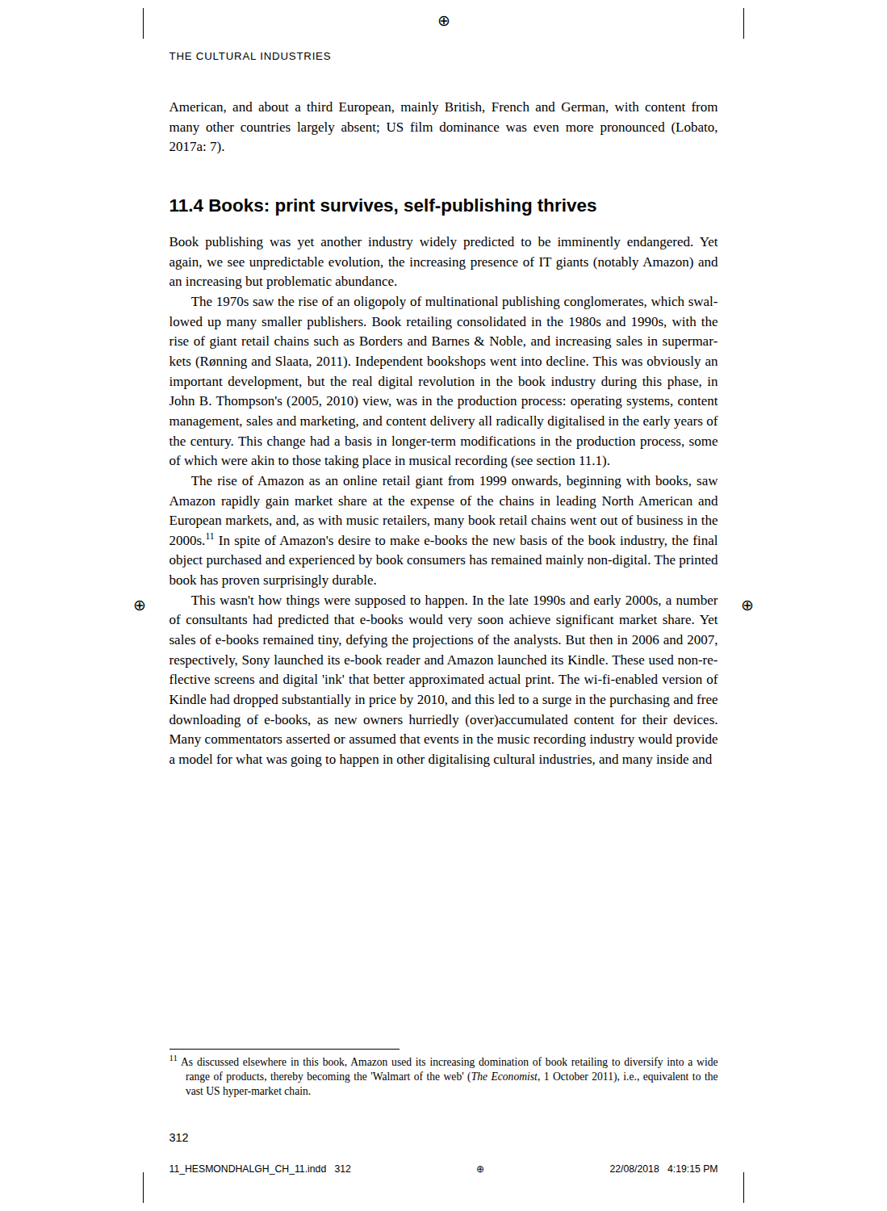⊕ ⊕ ⊕
The Cultural Industries
American, and about a third European, mainly British, French and German, with content from many other countries largely absent; US film dominance was even more pronounced (Lobato, 2017a: 7).
11.4 Books: print survives, self-publishing thrives
Book publishing was yet another industry widely predicted to be imminently endangered. Yet again, we see unpredictable evolution, the increasing presence of IT giants (notably Amazon) and an increasing but problematic abundance.
The 1970s saw the rise of an oligopoly of multinational publishing conglomerates, which swallowed up many smaller publishers. Book retailing consolidated in the 1980s and 1990s, with the rise of giant retail chains such as Borders and Barnes & Noble, and increasing sales in supermarkets (Rønning and Slaata, 2011). Independent bookshops went into decline. This was obviously an important development, but the real digital revolution in the book industry during this phase, in John B. Thompson's (2005, 2010) view, was in the production process: operating systems, content management, sales and marketing, and content delivery all radically digitalised in the early years of the century. This change had a basis in longer-term modifications in the production process, some of which were akin to those taking place in musical recording (see section 11.1).
The rise of Amazon as an online retail giant from 1999 onwards, beginning with books, saw Amazon rapidly gain market share at the expense of the chains in leading North American and European markets, and, as with music retailers, many book retail chains went out of business in the 2000s.11 In spite of Amazon's desire to make e-books the new basis of the book industry, the final object purchased and experienced by book consumers has remained mainly non-digital. The printed book has proven surprisingly durable.
This wasn't how things were supposed to happen. In the late 1990s and early 2000s, a number of consultants had predicted that e-books would very soon achieve significant market share. Yet sales of e-books remained tiny, defying the projections of the analysts. But then in 2006 and 2007, respectively, Sony launched its e-book reader and Amazon launched its Kindle. These used non-reflective screens and digital 'ink' that better approximated actual print. The wi-fi-enabled version of Kindle had dropped substantially in price by 2010, and this led to a surge in the purchasing and free downloading of e-books, as new owners hurriedly (over)accumulated content for their devices. Many commentators asserted or assumed that events in the music recording industry would provide a model for what was going to happen in other digitalising cultural industries, and many inside and
11 As discussed elsewhere in this book, Amazon used its increasing domination of book retailing to diversify into a wide range of products, thereby becoming the 'Walmart of the web' (The Economist, 1 October 2011), i.e., equivalent to the vast US hyper-market chain.
312
11_HESMONDHALGH_CH_11.indd 312 ⊕ 22/08/2018 4:19:15 PM